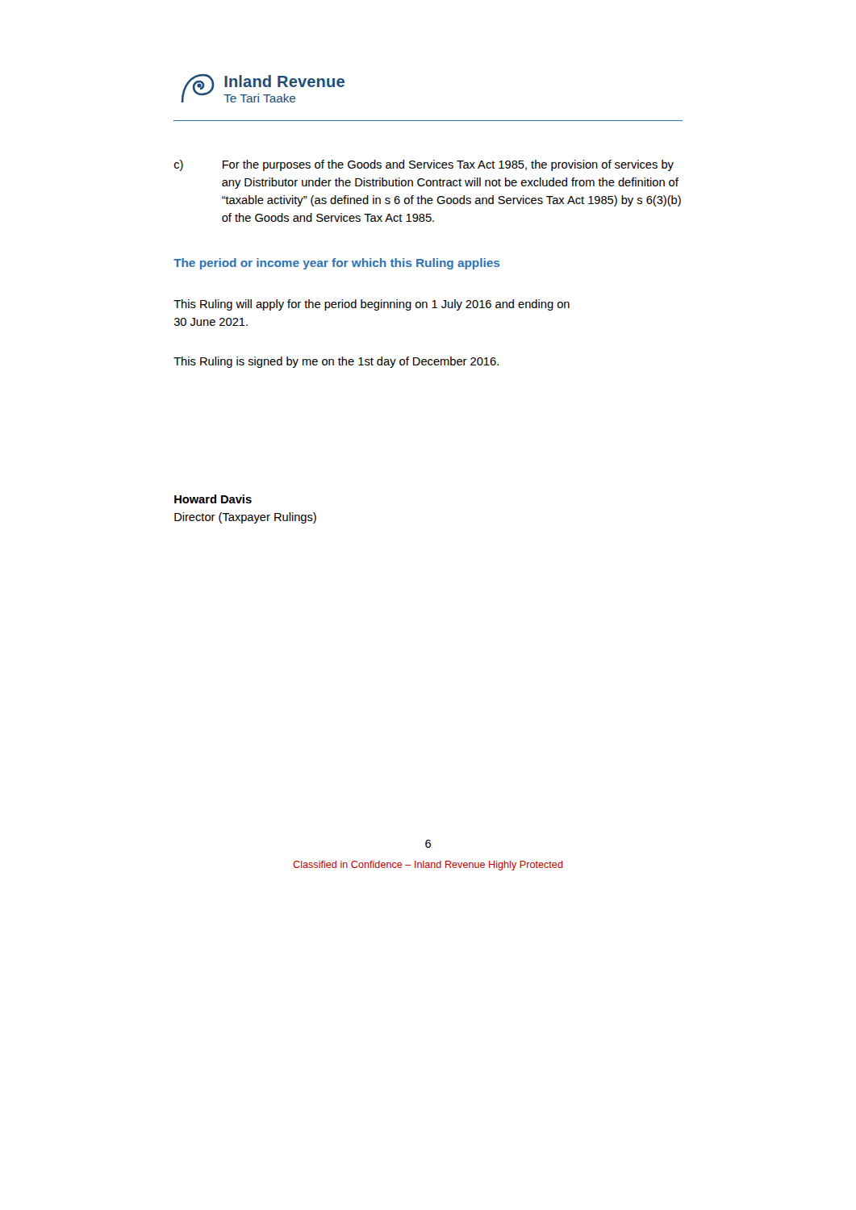| | Inland Revenue Te Tari Taake |
c)
For the purposes of the Goods and Services Tax Act 1985, the provision of services by any Distributor under the Distribution Contract will not be excluded from the definition of “taxable activity” (as defined in s 6 of the Goods and Services Tax Act 1985) by s 6(3)(b) of the Goods and Services Tax Act 1985.
The period or income year for which this Ruling applies
This Ruling will apply for the period beginning on 1 July 2016 and ending on
30 June 2021.
This Ruling is signed by me on the 1st day of December 2016.
Howard Davis
Director (Taxpayer Rulings)
6
Classified in Confidence – Inland Revenue Highly Protected